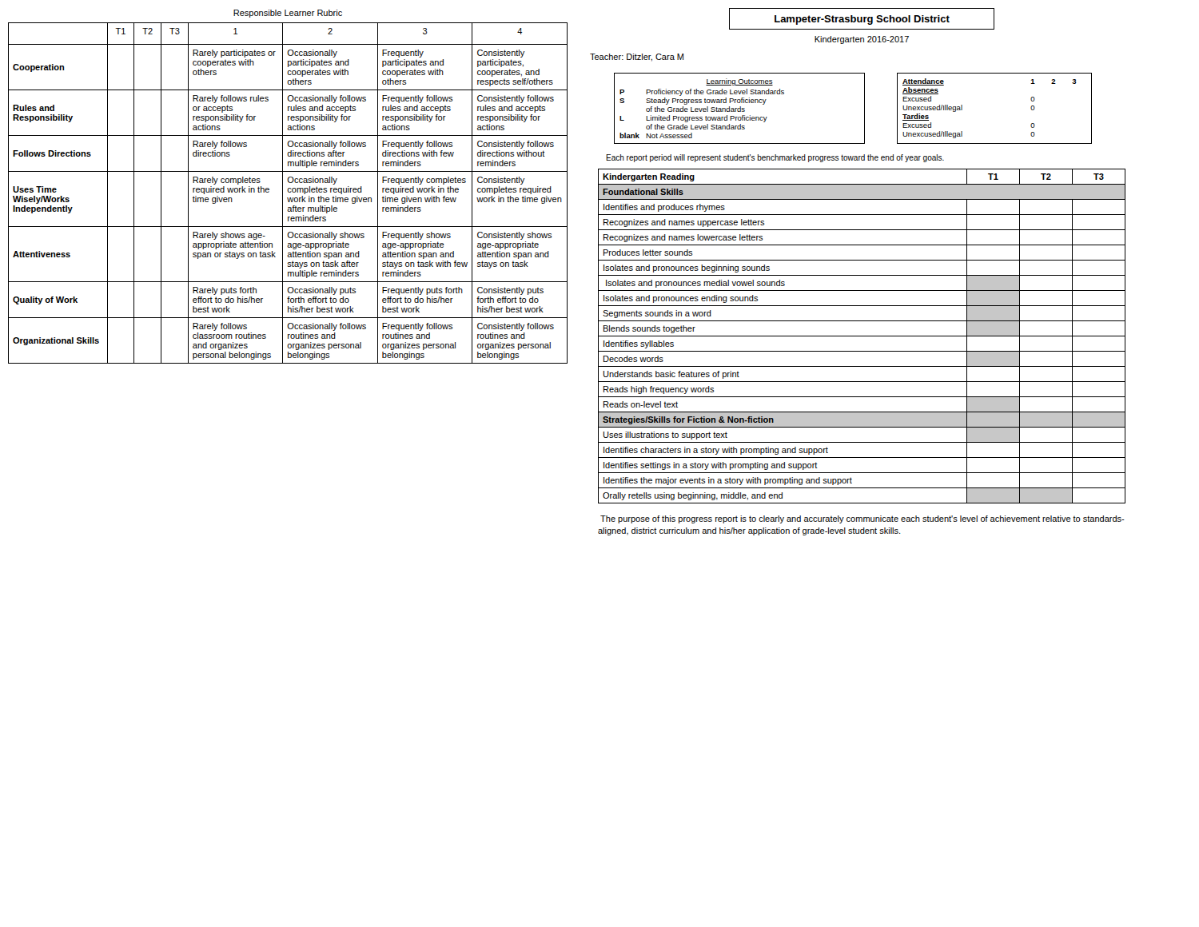Responsible Learner Rubric
| | T1 | T2 | T3 | 1 | 2 | 3 | 4 |
| --- | --- | --- | --- | --- | --- | --- | --- |
| Cooperation | | | | Rarely participates or cooperates with others | Occasionally participates and cooperates with others | Frequently participates and cooperates with others | Consistently participates, cooperates, and respects self/others |
| Rules and Responsibility | | | | Rarely follows rules or accepts responsibility for actions | Occasionally follows rules and accepts responsibility for actions | Frequently follows rules and accepts responsibility for actions | Consistently follows rules and accepts responsibility for actions |
| Follows Directions | | | | Rarely follows directions | Occasionally follows directions after multiple reminders | Frequently follows directions with few reminders | Consistently follows directions without reminders |
| Uses Time Wisely/Works Independently | | | | Rarely completes required work in the time given | Occasionally completes required work in the time given after multiple reminders | Frequently completes required work in the time given with few reminders | Consistently completes required work in the time given |
| Attentiveness | | | | Rarely shows age-appropriate attention span or stays on task | Occasionally shows age-appropriate attention span and stays on task after multiple reminders | Frequently shows age-appropriate attention span and stays on task with few reminders | Consistently shows age-appropriate attention span and stays on task |
| Quality of Work | | | | Rarely puts forth effort to do his/her best work | Occasionally puts forth effort to do his/her best work | Frequently puts forth effort to do his/her best work | Consistently puts forth effort to do his/her best work |
| Organizational Skills | | | | Rarely follows classroom routines and organizes personal belongings | Occasionally follows routines and organizes personal belongings | Frequently follows routines and organizes personal belongings | Consistently follows routines and organizes personal belongings |
Lampeter-Strasburg School District
Kindergarten 2016-2017
Teacher: Ditzler, Cara M
Learning Outcomes
| P | Proficiency of the Grade Level Standards |
| S | Steady Progress toward Proficiency of the Grade Level Standards |
| L | Limited Progress toward Proficiency of the Grade Level Standards |
| blank | Not Assessed |
| Attendance | 1 | 2 | 3 |
| Absences | | | |
| Excused | 0 | | |
| Unexcused/Illegal | 0 | | |
| Tardies | | | |
| Excused | 0 | | |
| Unexcused/Illegal | 0 | | |
Each report period will represent student's benchmarked progress toward the end of year goals.
| Kindergarten Reading | T1 | T2 | T3 |
| --- | --- | --- | --- |
| Foundational Skills |
| Identifies and produces rhymes | | | |
| Recognizes and names uppercase letters | | | |
| Recognizes and names lowercase letters | | | |
| Produces letter sounds | | | |
| Isolates and pronounces beginning sounds | | | |
| Isolates and pronounces medial vowel sounds | | | |
| Isolates and pronounces ending sounds | | | |
| Segments sounds in a word | | | |
| Blends sounds together | | | |
| Identifies syllables | | | |
| Decodes words | | | |
| Understands basic features of print | | | |
| Reads high frequency words | | | |
| Reads on-level text | | | |
| Strategies/Skills for Fiction & Non-fiction | | | |
| Uses illustrations to support text | | | |
| Identifies characters in a story with prompting and support | | | |
| Identifies settings in a story with prompting and support | | | |
| Identifies the major events in a story with prompting and support | | | |
| Orally retells using beginning, middle, and end | | | |
The purpose of this progress report is to clearly and accurately communicate each student's level of achievement relative to standards-aligned, district curriculum and his/her application of grade-level student skills.